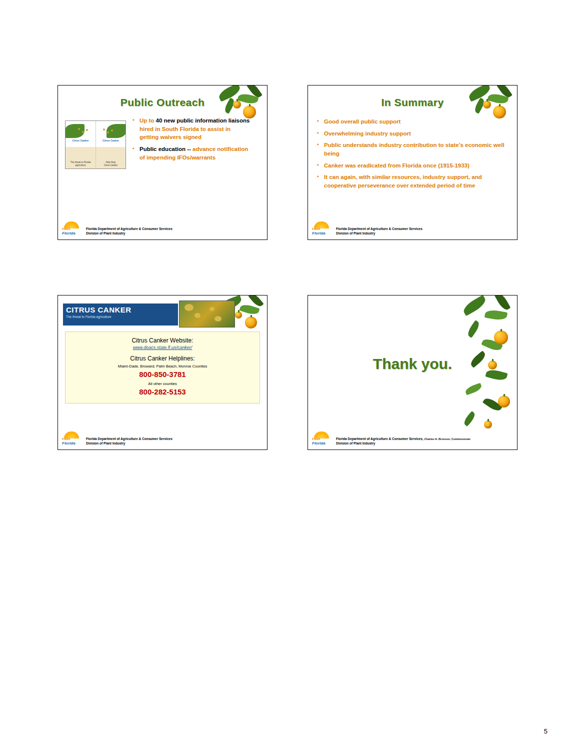Public Outreach
Citrus Canker
The threat to Florida agriculture
Citrus Canker
Help Stop
Citrus Canker
Up to 40 new public information liaisons hired in South Florida to assist in getting waivers signed
Public education -- advance notification of impending IFOs/warrants
Fresh
Florida
Florida Department of Agriculture & Consumer Services
Division of Plant Industry
In Summary
Good overall public support
Overwhelming industry support
Public understands industry contribution to state’s economic well being
Canker was eradicated from Florida once (1915-1933)
It can again, with similar resources, industry support, and cooperative perseverance over extended period of time
Fresh
Florida
Florida Department of Agriculture & Consumer Services
Division of Plant Industry
CITRUS CANKER
The threat to Florida agriculture
Citrus Canker Website:
www.doacs.state.fl.us/canker/
Citrus Canker Helplines:
Miami-Dade, Broward, Palm Beach, Monroe Counties
800-850-3781
All other counties
800-282-5153
Fresh
Florida
Florida Department of Agriculture & Consumer Services
Division of Plant Industry
Thank you.
Fresh
Florida
Florida Department of Agriculture & Consumer Services, Charles H. Bronson, Commissioner
Division of Plant Industry
5